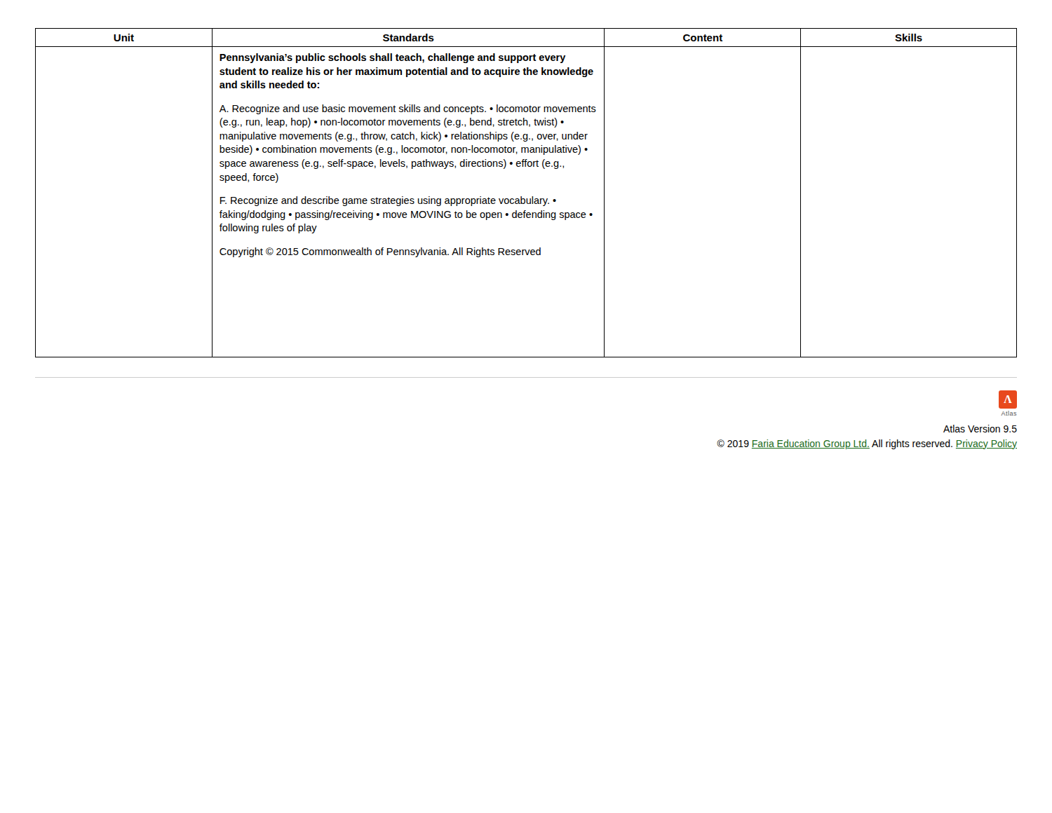| Unit | Standards | Content | Skills |
| --- | --- | --- | --- |
| | Pennsylvania’s public schools shall teach, challenge and support every student to realize his or her maximum potential and to acquire the knowledge and skills needed to: A. Recognize and use basic movement skills and concepts. • locomotor movements (e.g., run, leap, hop) • non-locomotor movements (e.g., bend, stretch, twist) • manipulative movements (e.g., throw, catch, kick) • relationships (e.g., over, under beside) • combination movements (e.g., locomotor, non-locomotor, manipulative) • space awareness (e.g., self-space, levels, pathways, directions) • effort (e.g., speed, force) F. Recognize and describe game strategies using appropriate vocabulary. • faking/dodging • passing/receiving • move MOVING to be open • defending space • following rules of play Copyright © 2015 Commonwealth of Pennsylvania. All Rights Reserved | | |
Λ Atlas
Atlas Version 9.5
© 2019 Faria Education Group Ltd. All rights reserved. Privacy Policy